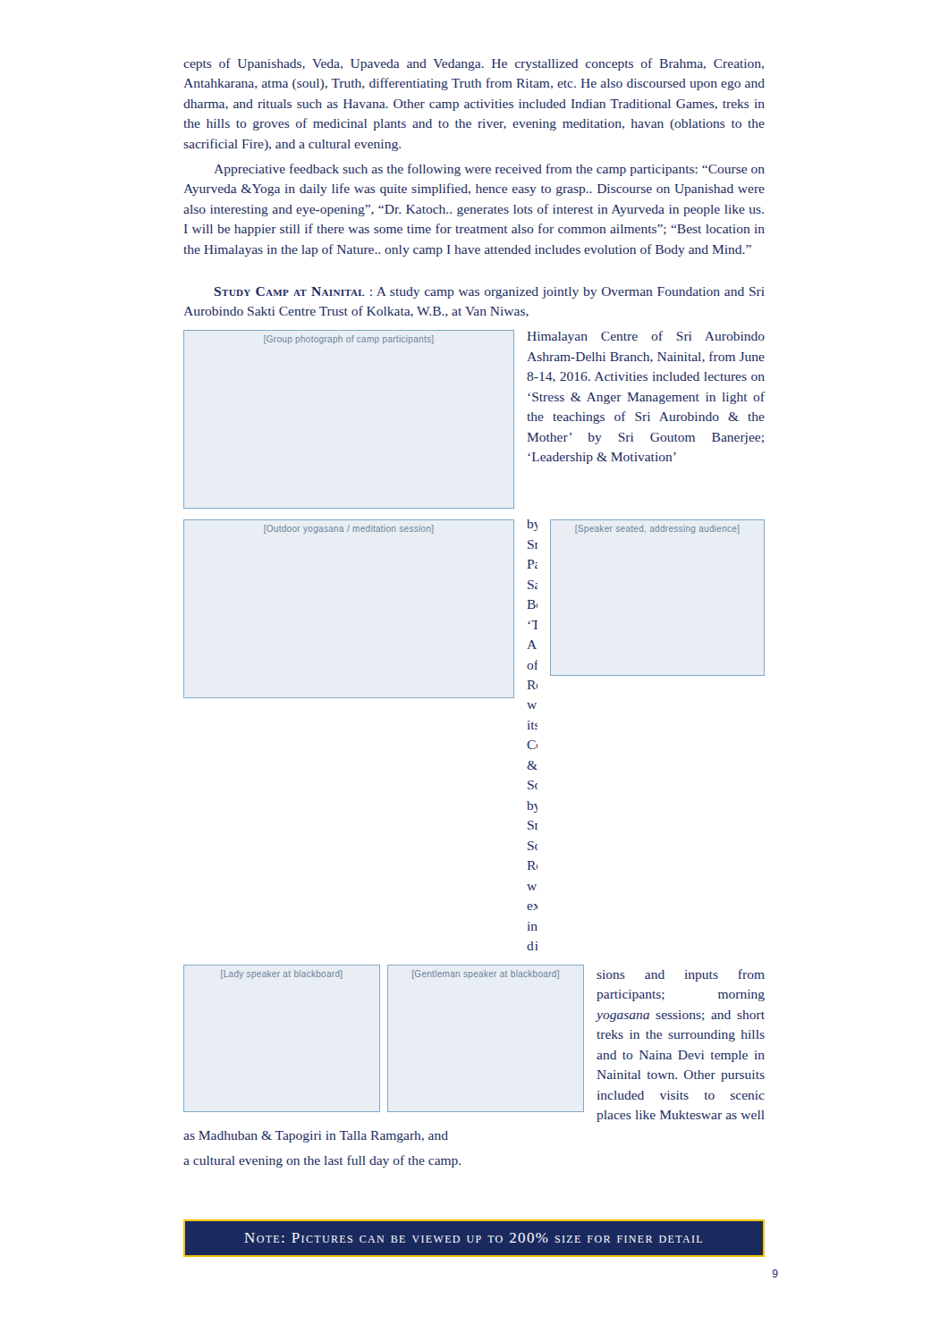cepts of Upanishads, Veda, Upaveda and Vedanga. He crystallized concepts of Brahma, Creation, Antahkarana, atma (soul), Truth, differentiating Truth from Ritam, etc. He also discoursed upon ego and dharma, and rituals such as Havana. Other camp activities included Indian Traditional Games, treks in the hills to groves of medicinal plants and to the river, evening meditation, havan (oblations to the sacrificial Fire), and a cultural evening.
Appreciative feedback such as the following were received from the camp participants: “Course on Ayurveda &Yoga in daily life was quite simplified, hence easy to grasp.. Discourse on Upanishad were also interesting and eye-opening”, “Dr. Katoch.. generates lots of interest in Ayurveda in people like us. I will be happier still if there was some time for treatment also for common ailments”; “Best location in the Himalayas in the lap of Nature.. only camp I have attended includes evolution of Body and Mind.”
Study Camp at Nainital : A study camp was organized jointly by Overman Foundation and Sri Aurobindo Sakti Centre Trust of Kolkata, W.B., at Van Niwas,
[Group photograph of camp participants]
Himalayan Centre of Sri Aurobindo Ashram-Delhi Branch, Nainital, from June 8-14, 2016. Activities included lectures on ‘Stress & Anger Management in light of the teachings of Sri Aurobindo & the Mother’ by Sri Goutom Banerjee; ‘Leadership & Motivation’
[Outdoor yogasana / meditation session]
[Speaker seated, addressing audience]
by Sri Partha Sarathi Bose; ‘The Area of Relationships with its Complications & Solutions’ by Smt. Soma Roychaudhuri; with extensive interactive discus-
[Lady speaker at blackboard]
[Gentleman speaker at blackboard]
sions and inputs from participants; morning yogasana sessions; and short treks in the surrounding hills and to Naina Devi temple in Nainital town. Other pursuits included visits to scenic places like Mukteswar as well as Madhuban & Tapogiri in Talla Ramgarh, and
a cultural evening on the last full day of the camp.
Note: Pictures can be viewed up to 200% size for finer detail
9